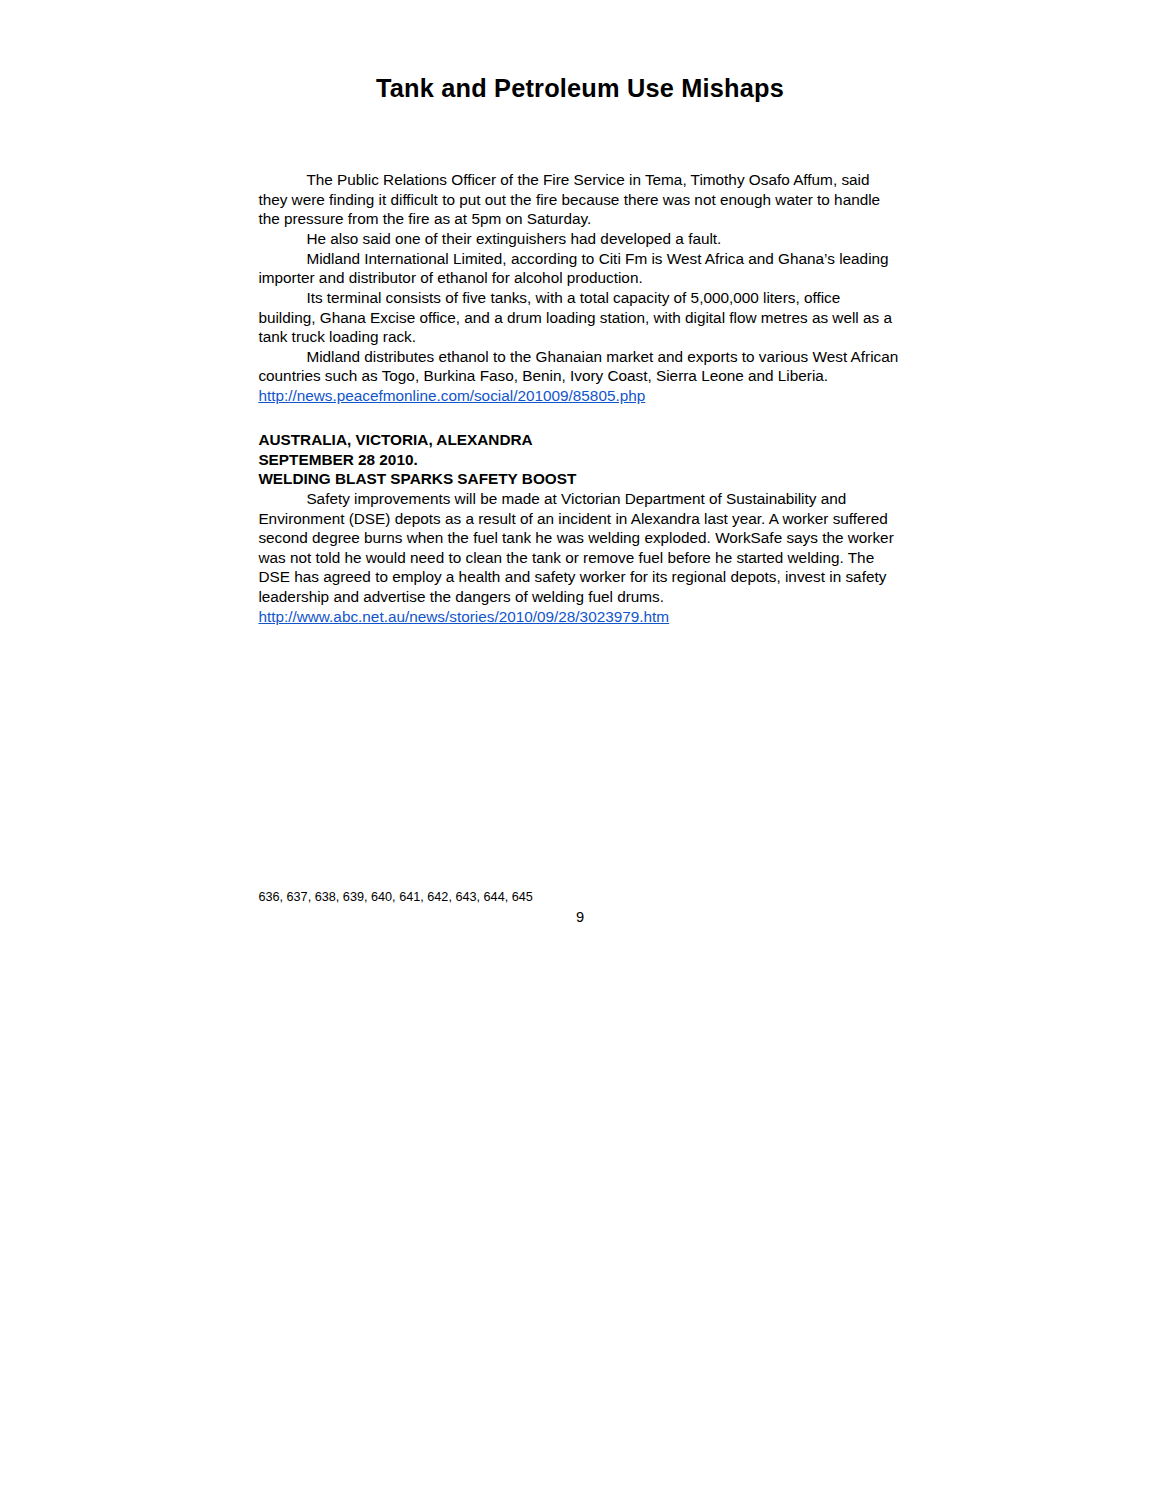Tank and Petroleum Use Mishaps
The Public Relations Officer of the Fire Service in Tema, Timothy Osafo Affum, said they were finding it difficult to put out the fire because there was not enough water to handle the pressure from the fire as at 5pm on Saturday.
He also said one of their extinguishers had developed a fault.
Midland International Limited, according to Citi Fm is West Africa and Ghana’s leading importer and distributor of ethanol for alcohol production.
Its terminal consists of five tanks, with a total capacity of 5,000,000 liters, office building, Ghana Excise office, and a drum loading station, with digital flow metres as well as a tank truck loading rack.
Midland distributes ethanol to the Ghanaian market and exports to various West African countries such as Togo, Burkina Faso, Benin, Ivory Coast, Sierra Leone and Liberia.
http://news.peacefmonline.com/social/201009/85805.php
AUSTRALIA, VICTORIA, ALEXANDRA
SEPTEMBER 28 2010.
WELDING BLAST SPARKS SAFETY BOOST
Safety improvements will be made at Victorian Department of Sustainability and Environment (DSE) depots as a result of an incident in Alexandra last year. A worker suffered second degree burns when the fuel tank he was welding exploded. WorkSafe says the worker was not told he would need to clean the tank or remove fuel before he started welding. The DSE has agreed to employ a health and safety worker for its regional depots, invest in safety leadership and advertise the dangers of welding fuel drums.
http://www.abc.net.au/news/stories/2010/09/28/3023979.htm
636, 637, 638, 639, 640, 641, 642, 643, 644, 645
9